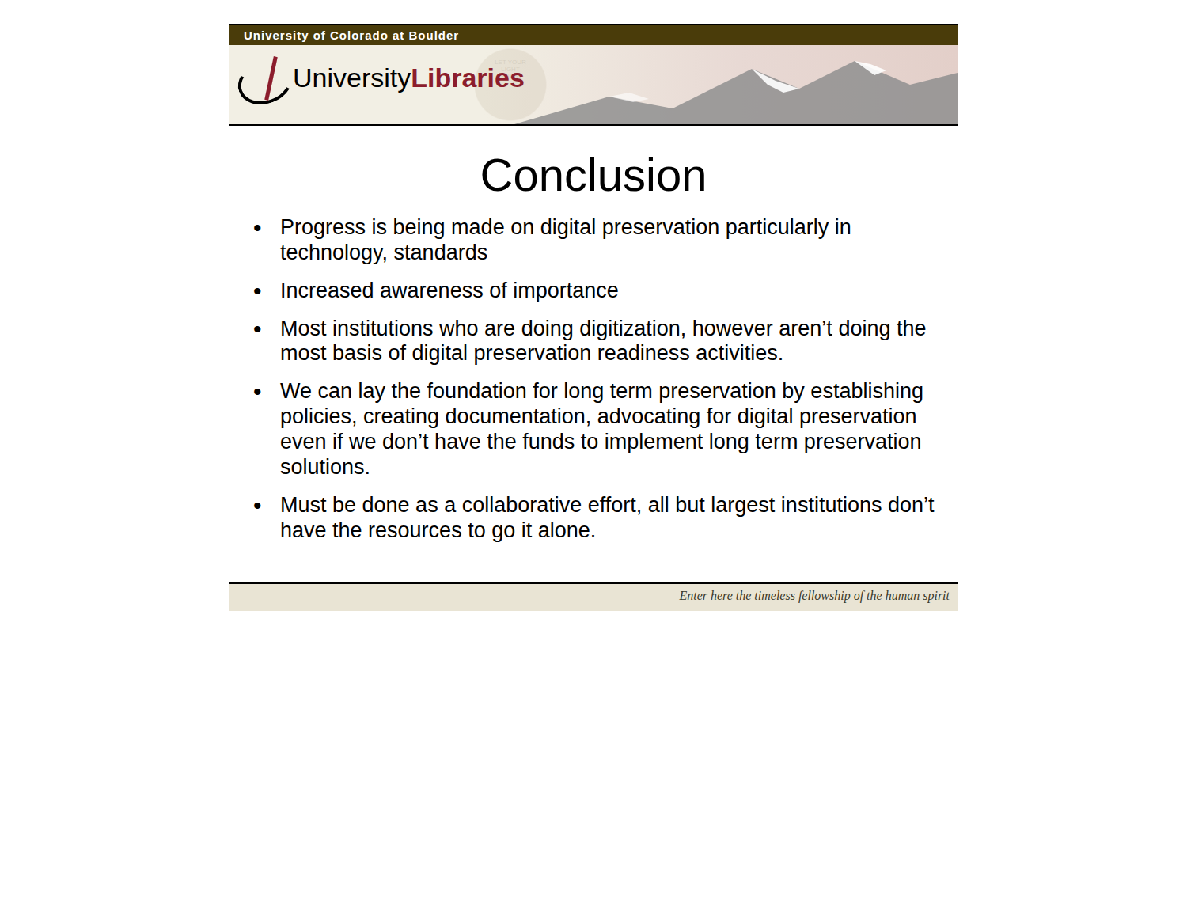University of Colorado at Boulder
LET YOUR
LIGHT
SHINE
University Libraries
Conclusion
Progress is being made on digital preservation particularly in technology, standards
Increased awareness of importance
Most institutions who are doing digitization, however aren’t doing the most basis of digital preservation readiness activities.
We can lay the foundation for long term preservation by establishing policies, creating documentation, advocating for digital preservation even if we don’t have the funds to implement long term preservation solutions.
Must be done as a collaborative effort, all but largest institutions don’t have the resources to go it alone.
Enter here the timeless fellowship of the human spirit